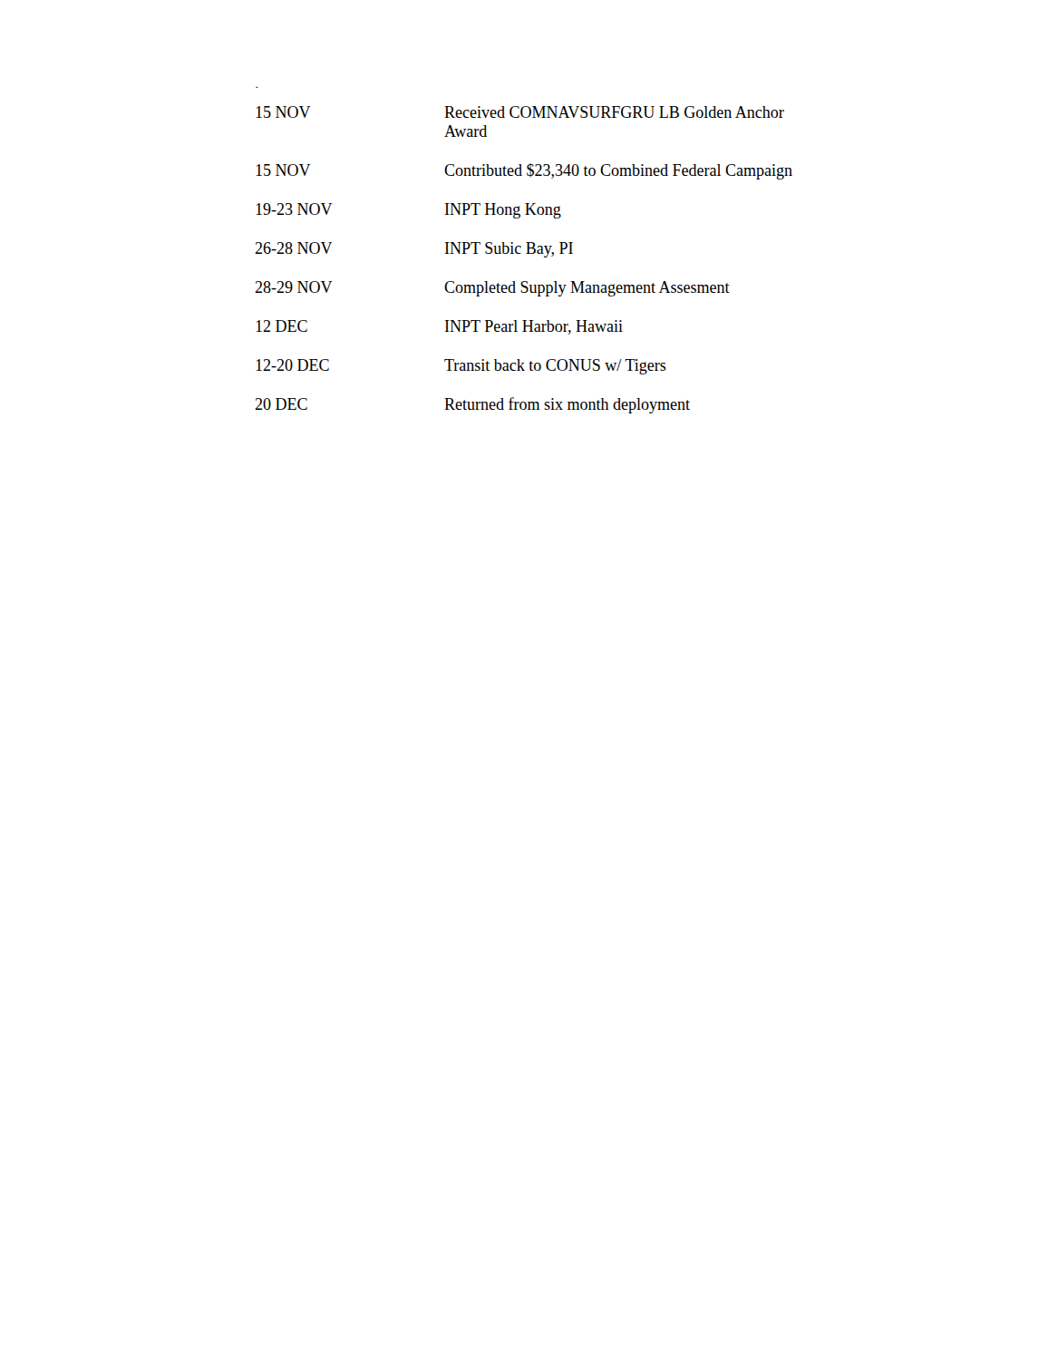·
| 15 NOV | Received COMNAVSURFGRU LB Golden Anchor Award |
| 15 NOV | Contributed $23,340 to Combined Federal Campaign |
| 19-23 NOV | INPT Hong Kong |
| 26-28 NOV | INPT Subic Bay, PI |
| 28-29 NOV | Completed Supply Management Assesment |
| 12 DEC | INPT Pearl Harbor, Hawaii |
| 12-20 DEC | Transit back to CONUS w/ Tigers |
| 20 DEC | Returned from six month deployment |